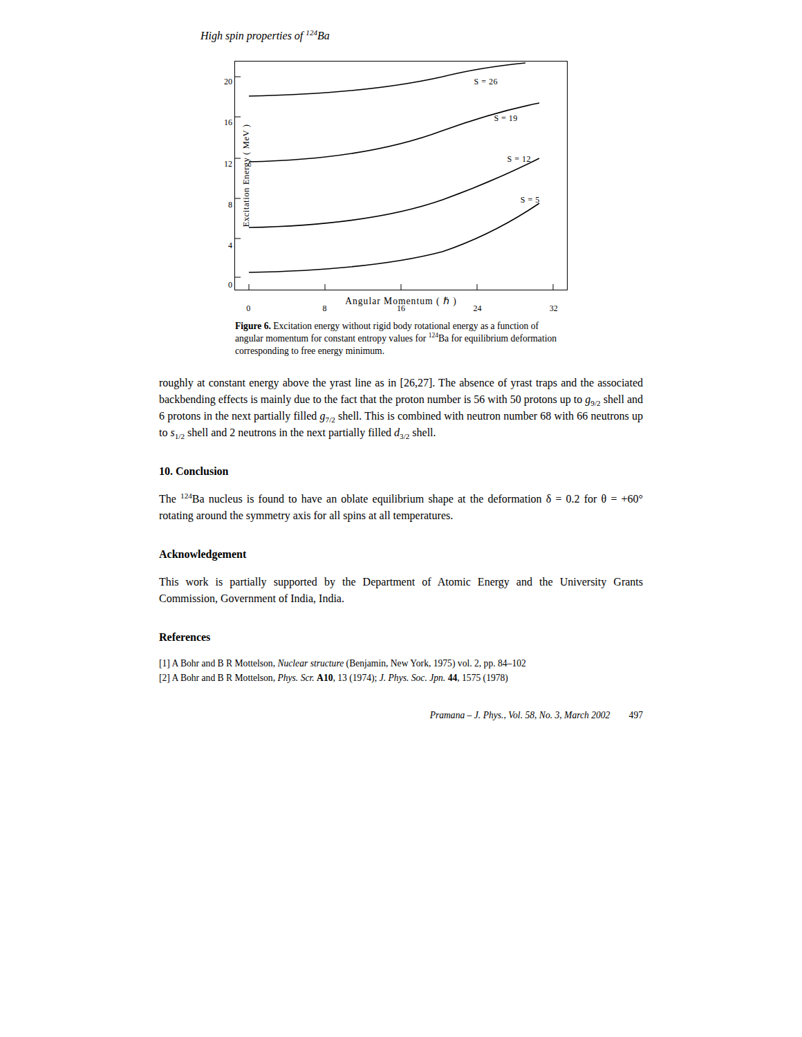High spin properties of 124Ba
Excitation Energy ( MeV )
20 16 12 8 4 0
0 8 16 24 32
S = 26
S = 19
S = 12
S = 5
Angular Momentum ( ℏ )
Figure 6. Excitation energy without rigid body rotational energy as a function of angular momentum for constant entropy values for 124Ba for equilibrium deformation corresponding to free energy minimum.
roughly at constant energy above the yrast line as in [26,27]. The absence of yrast traps and the associated backbending effects is mainly due to the fact that the proton number is 56 with 50 protons up to g9/2 shell and 6 protons in the next partially filled g7/2 shell. This is combined with neutron number 68 with 66 neutrons up to s1/2 shell and 2 neutrons in the next partially filled d3/2 shell.
10. Conclusion
The 124Ba nucleus is found to have an oblate equilibrium shape at the deformation δ = 0.2 for θ = +60° rotating around the symmetry axis for all spins at all temperatures.
Acknowledgement
This work is partially supported by the Department of Atomic Energy and the University Grants Commission, Government of India, India.
References
[1] A Bohr and B R Mottelson, Nuclear structure (Benjamin, New York, 1975) vol. 2, pp. 84–102
[2] A Bohr and B R Mottelson, Phys. Scr. A10, 13 (1974); J. Phys. Soc. Jpn. 44, 1575 (1978)
Pramana – J. Phys., Vol. 58, No. 3, March 2002 497